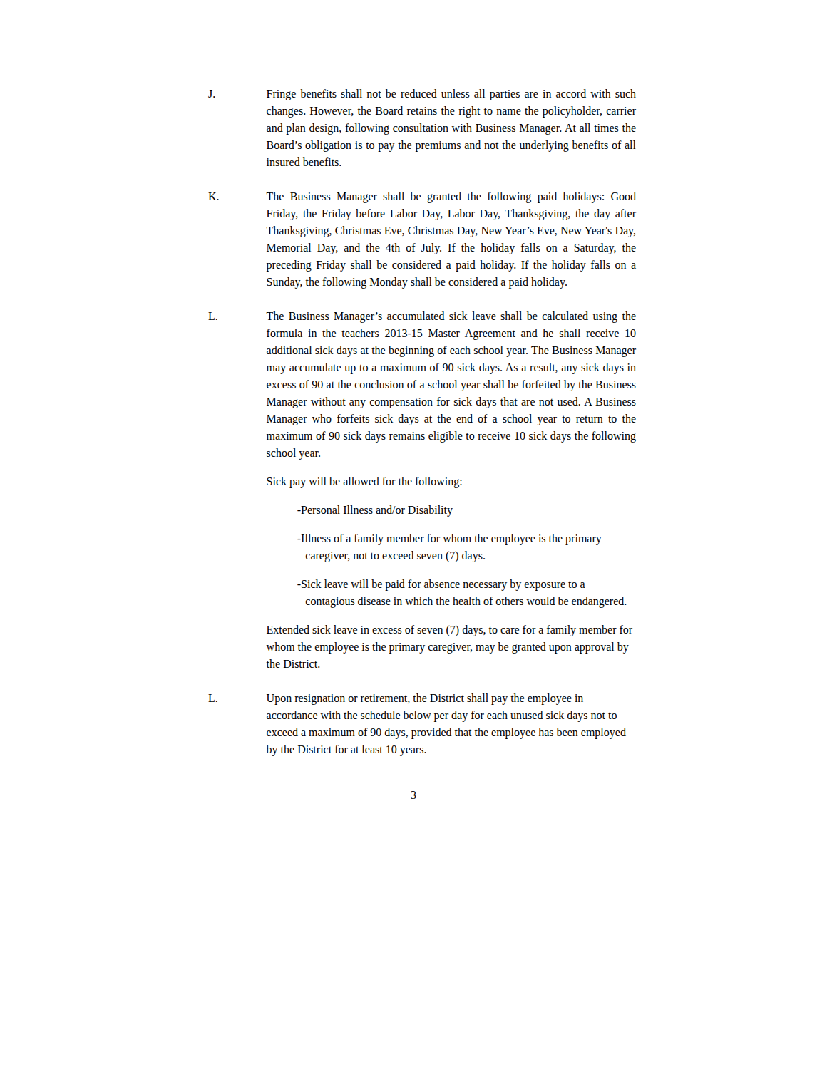J.
Fringe benefits shall not be reduced unless all parties are in accord with such changes. However, the Board retains the right to name the policyholder, carrier and plan design, following consultation with Business Manager. At all times the Board’s obligation is to pay the premiums and not the underlying benefits of all insured benefits.
K.
The Business Manager shall be granted the following paid holidays: Good Friday, the Friday before Labor Day, Labor Day, Thanksgiving, the day after Thanksgiving, Christmas Eve, Christmas Day, New Year’s Eve, New Year's Day, Memorial Day, and the 4th of July. If the holiday falls on a Saturday, the preceding Friday shall be considered a paid holiday. If the holiday falls on a Sunday, the following Monday shall be considered a paid holiday.
L.
The Business Manager’s accumulated sick leave shall be calculated using the formula in the teachers 2013-15 Master Agreement and he shall receive 10 additional sick days at the beginning of each school year. The Business Manager may accumulate up to a maximum of 90 sick days. As a result, any sick days in excess of 90 at the conclusion of a school year shall be forfeited by the Business Manager without any compensation for sick days that are not used. A Business Manager who forfeits sick days at the end of a school year to return to the maximum of 90 sick days remains eligible to receive 10 sick days the following school year.
Sick pay will be allowed for the following:
-Personal Illness and/or Disability
-Illness of a family member for whom the employee is the primary caregiver, not to exceed seven (7) days.
-Sick leave will be paid for absence necessary by exposure to a contagious disease in which the health of others would be endangered.
Extended sick leave in excess of seven (7) days, to care for a family member for whom the employee is the primary caregiver, may be granted upon approval by the District.
L.
Upon resignation or retirement, the District shall pay the employee in accordance with the schedule below per day for each unused sick days not to exceed a maximum of 90 days, provided that the employee has been employed by the District for at least 10 years.
3